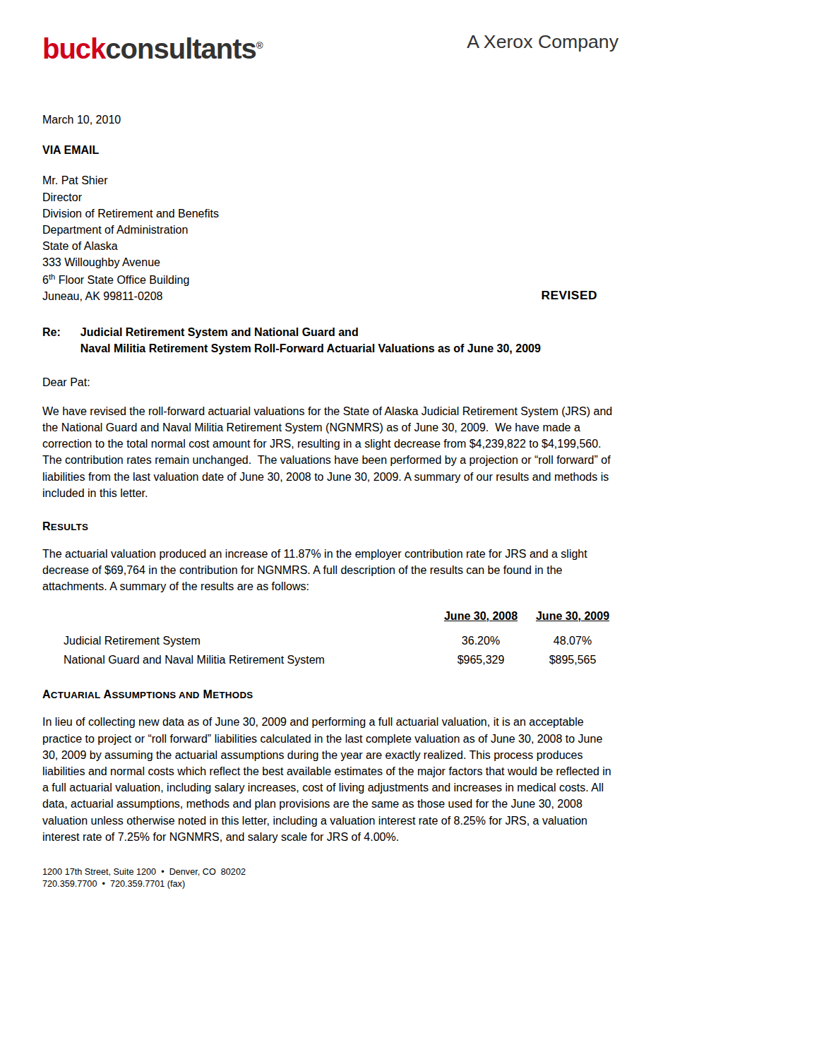buck consultants®
A Xerox Company
March 10, 2010
VIA EMAIL
Mr. Pat Shier
Director
Division of Retirement and Benefits
Department of Administration
State of Alaska
333 Willoughby Avenue
6th Floor State Office Building
Juneau, AK 99811-0208
REVISED
| Re: | Judicial Retirement System and National Guard and Naval Militia Retirement System Roll-Forward Actuarial Valuations as of June 30, 2009 |
Dear Pat:
We have revised the roll-forward actuarial valuations for the State of Alaska Judicial Retirement System (JRS) and the National Guard and Naval Militia Retirement System (NGNMRS) as of June 30, 2009. We have made a correction to the total normal cost amount for JRS, resulting in a slight decrease from $4,239,822 to $4,199,560. The contribution rates remain unchanged. The valuations have been performed by a projection or “roll forward” of liabilities from the last valuation date of June 30, 2008 to June 30, 2009. A summary of our results and methods is included in this letter.
RESULTS
The actuarial valuation produced an increase of 11.87% in the employer contribution rate for JRS and a slight decrease of $69,764 in the contribution for NGNMRS. A full description of the results can be found in the attachments. A summary of the results are as follows:
| | June 30, 2008 | June 30, 2009 |
| --- | --- | --- |
| Judicial Retirement System | 36.20% | 48.07% |
| National Guard and Naval Militia Retirement System | $965,329 | $895,565 |
ACTUARIAL ASSUMPTIONS AND METHODS
In lieu of collecting new data as of June 30, 2009 and performing a full actuarial valuation, it is an acceptable practice to project or “roll forward” liabilities calculated in the last complete valuation as of June 30, 2008 to June 30, 2009 by assuming the actuarial assumptions during the year are exactly realized. This process produces liabilities and normal costs which reflect the best available estimates of the major factors that would be reflected in a full actuarial valuation, including salary increases, cost of living adjustments and increases in medical costs. All data, actuarial assumptions, methods and plan provisions are the same as those used for the June 30, 2008 valuation unless otherwise noted in this letter, including a valuation interest rate of 8.25% for JRS, a valuation interest rate of 7.25% for NGNMRS, and salary scale for JRS of 4.00%.
1200 17th Street, Suite 1200 • Denver, CO 80202
720.359.7700 • 720.359.7701 (fax)